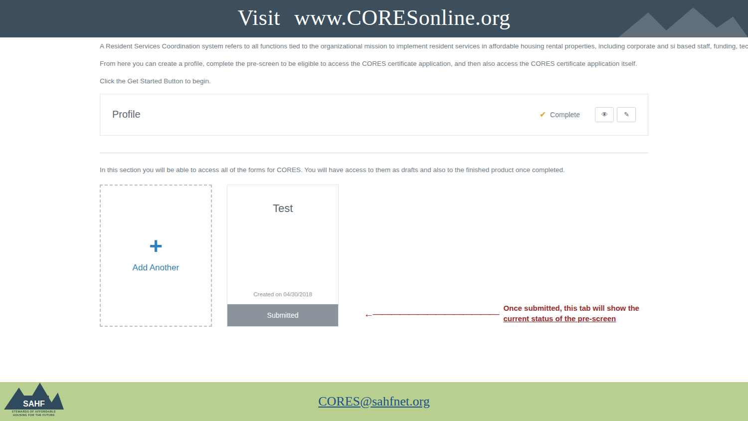Visitwww.CORESonline.org
A Resident Services Coordination system refers to all functions tied to the organizational mission to implement resident services in affordable housing rental properties, including corporate and si based staff, funding, technology systems, services and programs, research and evaluation, organizational knowledge, and the tools necessary to support resident services.
From here you can create a profile, complete the pre-screen to be eligible to access the CORES certificate application, and then also access the CORES certificate application itself.
Click the Get Started Button to begin.
Profile ✔Complete 👁 ✎
In this section you will be able to access all of the forms for CORES. You will have access to them as drafts and also to the finished product once completed.
+
Add Another
Test
Created on 04/30/2018
Submitted
←—————————————— Once submitted, this tab will show the current status of the pre-screen
SAHF
STEWARDS OF AFFORDABLE
HOUSING FOR THE FUTURE
CORES@sahfnet.org